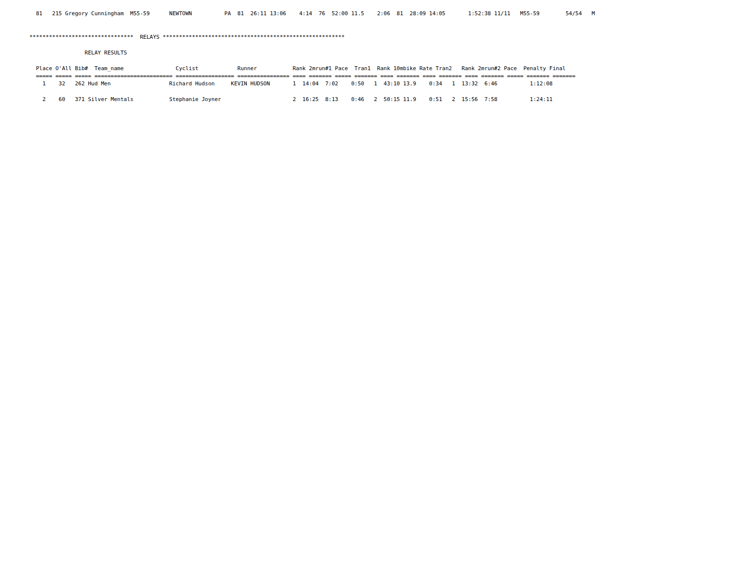81   215 Gregory Cunningham  M55-59      NEWTOWN          PA  81  26:11 13:06    4:14  76  52:00 11.5    2:06  81  28:09 14:05       1:52:38 11/11   M55-59        54/54   M


********************************  RELAYS ********************************************************

                 RELAY RESULTS

  Place O'All Bib#  Team_name                Cyclist            Runner           Rank 2mrun#1 Pace  Tran1  Rank 10mbike Rate Tran2   Rank 2mrun#2 Pace  Penalty Final
  ===== ===== ===== ======================== ================== ================ ==== ======= ===== ======= ==== ======= ==== ======= ==== ======= ===== ======= =======
    1    32   262 Hud Men                  Richard Hudson     KEVIN HUDSON       1  14:04  7:02    0:50   1  43:10 13.9    0:34   1  13:32  6:46          1:12:08

    2    60   371 Silver Mentals           Stephanie Joyner                      2  16:25  8:13    0:46   2  50:15 11.9    0:51   2  15:56  7:58          1:24:11